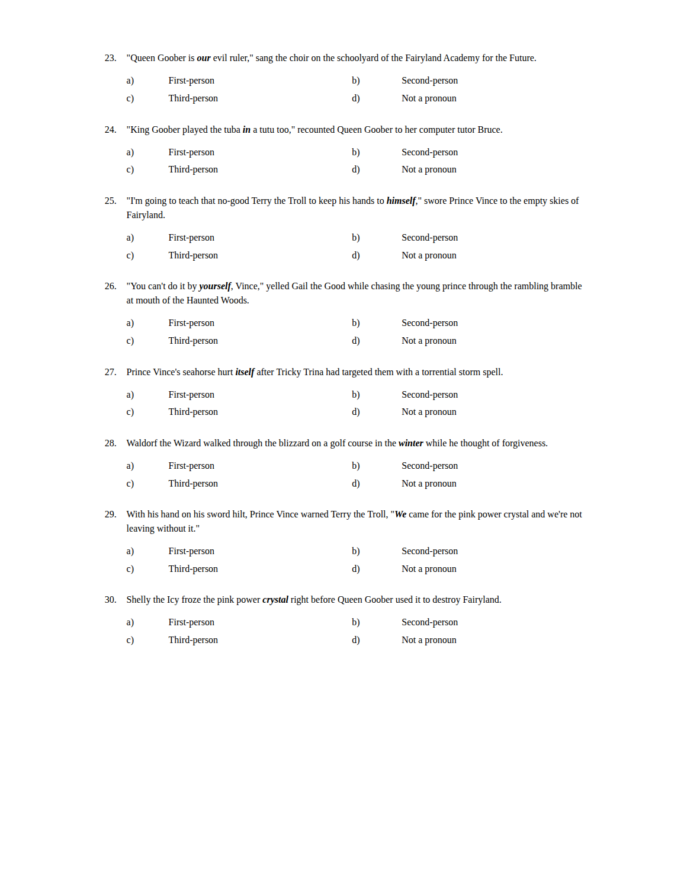"Queen Goober is our evil ruler," sang the choir on the schoolyard of the Fairyland Academy for the Future.
| a) | First-person | b) | Second-person |
| c) | Third-person | d) | Not a pronoun |
"King Goober played the tuba in a tutu too," recounted Queen Goober to her computer tutor Bruce.
| a) | First-person | b) | Second-person |
| c) | Third-person | d) | Not a pronoun |
"I'm going to teach that no-good Terry the Troll to keep his hands to himself," swore Prince Vince to the empty skies of Fairyland.
| a) | First-person | b) | Second-person |
| c) | Third-person | d) | Not a pronoun |
"You can't do it by yourself, Vince," yelled Gail the Good while chasing the young prince through the rambling bramble at mouth of the Haunted Woods.
| a) | First-person | b) | Second-person |
| c) | Third-person | d) | Not a pronoun |
Prince Vince's seahorse hurt itself after Tricky Trina had targeted them with a torrential storm spell.
| a) | First-person | b) | Second-person |
| c) | Third-person | d) | Not a pronoun |
Waldorf the Wizard walked through the blizzard on a golf course in the winter while he thought of forgiveness.
| a) | First-person | b) | Second-person |
| c) | Third-person | d) | Not a pronoun |
With his hand on his sword hilt, Prince Vince warned Terry the Troll, "We came for the pink power crystal and we're not leaving without it."
| a) | First-person | b) | Second-person |
| c) | Third-person | d) | Not a pronoun |
Shelly the Icy froze the pink power crystal right before Queen Goober used it to destroy Fairyland.
| a) | First-person | b) | Second-person |
| c) | Third-person | d) | Not a pronoun |